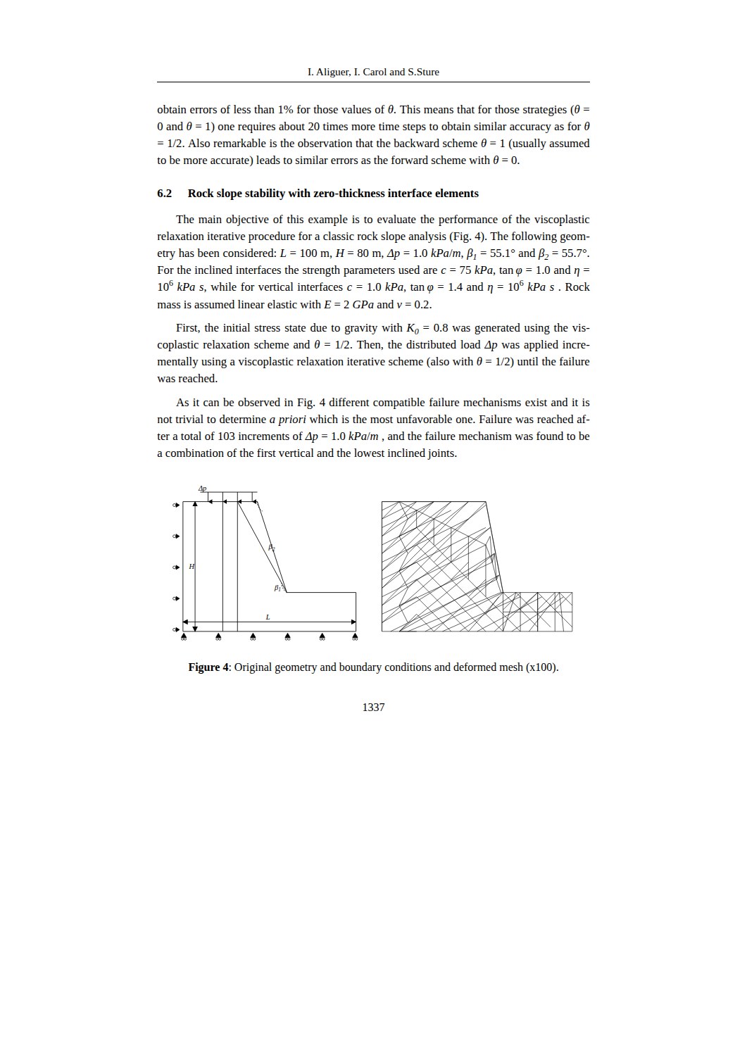I. Aliguer, I. Carol and S.Sture
obtain errors of less than 1% for those values of θ. This means that for those strategies (θ = 0 and θ = 1) one requires about 20 times more time steps to obtain similar accuracy as for θ = 1/2. Also remarkable is the observation that the backward scheme θ = 1 (usually assumed to be more accurate) leads to similar errors as the forward scheme with θ = 0.
6.2 Rock slope stability with zero-thickness interface elements
The main objective of this example is to evaluate the performance of the viscoplastic relaxation iterative procedure for a classic rock slope analysis (Fig. 4). The following geometry has been considered: L = 100 m, H = 80 m, Δp = 1.0 kPa/m, β1 = 55.1° and β2 = 55.7°. For the inclined interfaces the strength parameters used are c = 75 kPa, tan φ = 1.0 and η = 106 kPa s, while for vertical interfaces c = 1.0 kPa, tan φ = 1.4 and η = 106 kPa s . Rock mass is assumed linear elastic with E = 2 GPa and ν = 0.2.
First, the initial stress state due to gravity with K0 = 0.8 was generated using the viscoplastic relaxation scheme and θ = 1/2. Then, the distributed load Δp was applied incrementally using a viscoplastic relaxation iterative scheme (also with θ = 1/2) until the failure was reached.
As it can be observed in Fig. 4 different compatible failure mechanisms exist and it is not trivial to determine a priori which is the most unfavorable one. Failure was reached after a total of 103 increments of Δp = 1.0 kPa/m , and the failure mechanism was found to be a combination of the first vertical and the lowest inclined joints.
Δp H L β2 β1
Figure 4: Original geometry and boundary conditions and deformed mesh (x100).
1337